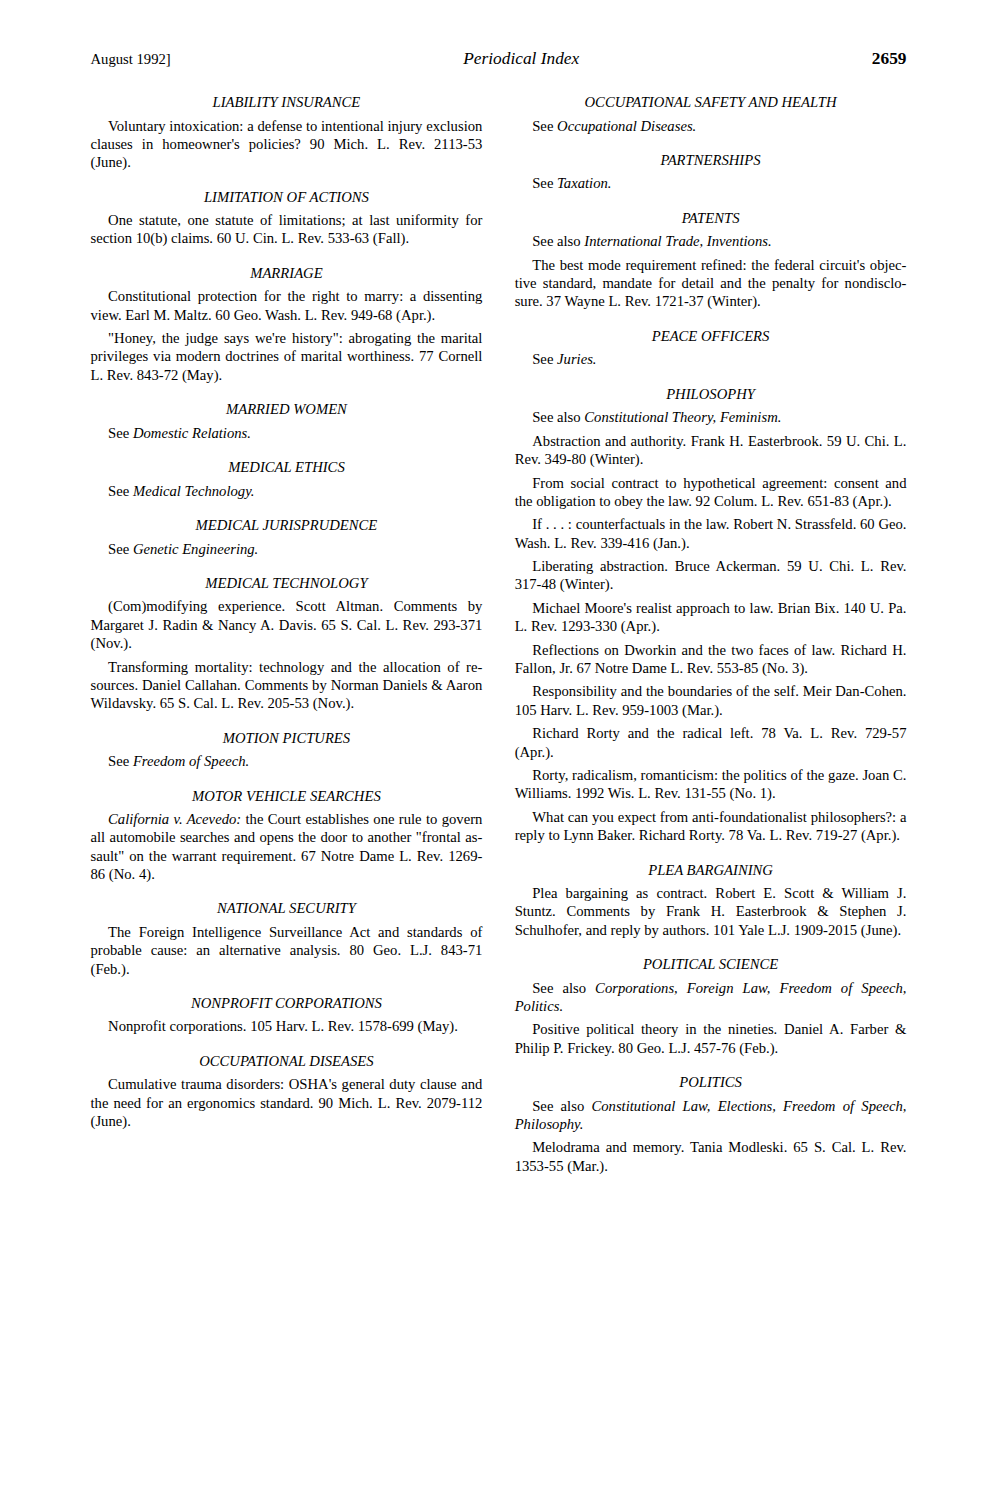August 1992] Periodical Index 2659
Liability Insurance
Voluntary intoxication: a defense to intentional injury exclusion clauses in homeowner's policies? 90 Mich. L. Rev. 2113-53 (June).
Limitation of Actions
One statute, one statute of limitations; at last uniformity for section 10(b) claims. 60 U. Cin. L. Rev. 533-63 (Fall).
Marriage
Constitutional protection for the right to marry: a dissenting view. Earl M. Maltz. 60 Geo. Wash. L. Rev. 949-68 (Apr.).
"Honey, the judge says we're history": abrogating the marital privileges via modern doctrines of marital worthiness. 77 Cornell L. Rev. 843-72 (May).
Married Women
See Domestic Relations.
Medical Ethics
See Medical Technology.
Medical Jurisprudence
See Genetic Engineering.
Medical Technology
(Com)modifying experience. Scott Altman. Comments by Margaret J. Radin & Nancy A. Davis. 65 S. Cal. L. Rev. 293-371 (Nov.).
Transforming mortality: technology and the allocation of resources. Daniel Callahan. Comments by Norman Daniels & Aaron Wildavsky. 65 S. Cal. L. Rev. 205-53 (Nov.).
Motion Pictures
See Freedom of Speech.
Motor Vehicle Searches
California v. Acevedo: the Court establishes one rule to govern all automobile searches and opens the door to another "frontal assault" on the warrant requirement. 67 Notre Dame L. Rev. 1269-86 (No. 4).
National Security
The Foreign Intelligence Surveillance Act and standards of probable cause: an alternative analysis. 80 Geo. L.J. 843-71 (Feb.).
Nonprofit Corporations
Nonprofit corporations. 105 Harv. L. Rev. 1578-699 (May).
Occupational Diseases
Cumulative trauma disorders: OSHA's general duty clause and the need for an ergonomics standard. 90 Mich. L. Rev. 2079-112 (June).
Occupational Safety and Health
See Occupational Diseases.
Partnerships
See Taxation.
Patents
See also International Trade, Inventions.
The best mode requirement refined: the federal circuit's objective standard, mandate for detail and the penalty for nondisclosure. 37 Wayne L. Rev. 1721-37 (Winter).
Peace Officers
See Juries.
Philosophy
See also Constitutional Theory, Feminism.
Abstraction and authority. Frank H. Easterbrook. 59 U. Chi. L. Rev. 349-80 (Winter).
From social contract to hypothetical agreement: consent and the obligation to obey the law. 92 Colum. L. Rev. 651-83 (Apr.).
If . . . : counterfactuals in the law. Robert N. Strassfeld. 60 Geo. Wash. L. Rev. 339-416 (Jan.).
Liberating abstraction. Bruce Ackerman. 59 U. Chi. L. Rev. 317-48 (Winter).
Michael Moore's realist approach to law. Brian Bix. 140 U. Pa. L. Rev. 1293-330 (Apr.).
Reflections on Dworkin and the two faces of law. Richard H. Fallon, Jr. 67 Notre Dame L. Rev. 553-85 (No. 3).
Responsibility and the boundaries of the self. Meir Dan-Cohen. 105 Harv. L. Rev. 959-1003 (Mar.).
Richard Rorty and the radical left. 78 Va. L. Rev. 729-57 (Apr.).
Rorty, radicalism, romanticism: the politics of the gaze. Joan C. Williams. 1992 Wis. L. Rev. 131-55 (No. 1).
What can you expect from anti-foundationalist philosophers?: a reply to Lynn Baker. Richard Rorty. 78 Va. L. Rev. 719-27 (Apr.).
Plea Bargaining
Plea bargaining as contract. Robert E. Scott & William J. Stuntz. Comments by Frank H. Easterbrook & Stephen J. Schulhofer, and reply by authors. 101 Yale L.J. 1909-2015 (June).
Political Science
See also Corporations, Foreign Law, Freedom of Speech, Politics.
Positive political theory in the nineties. Daniel A. Farber & Philip P. Frickey. 80 Geo. L.J. 457-76 (Feb.).
Politics
See also Constitutional Law, Elections, Freedom of Speech, Philosophy.
Melodrama and memory. Tania Modleski. 65 S. Cal. L. Rev. 1353-55 (Mar.).